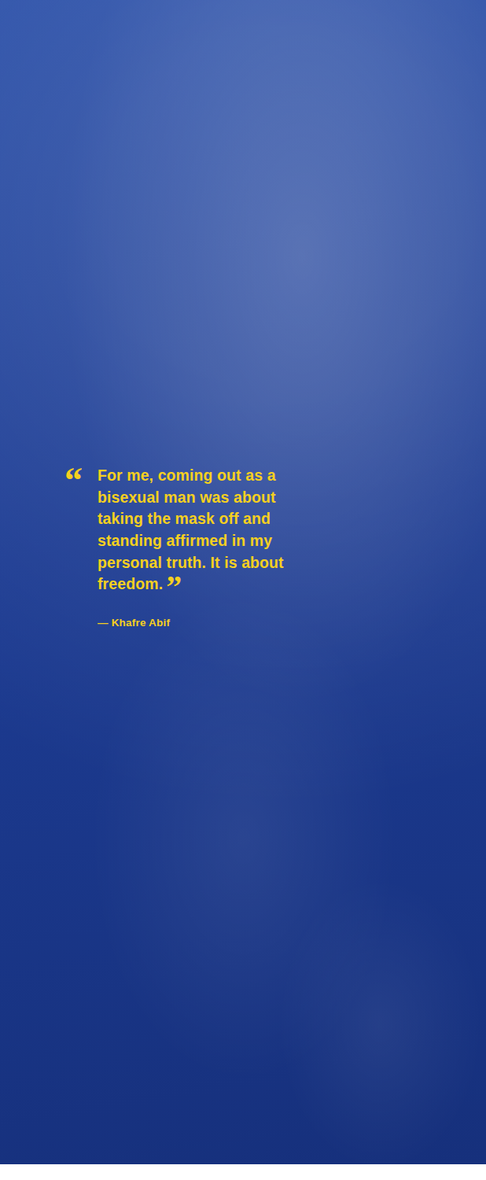“
For me, coming out as a bisexual man was about taking the mask off and standing affirmed in my personal truth. It is about freedom.”
— Khafre Abif